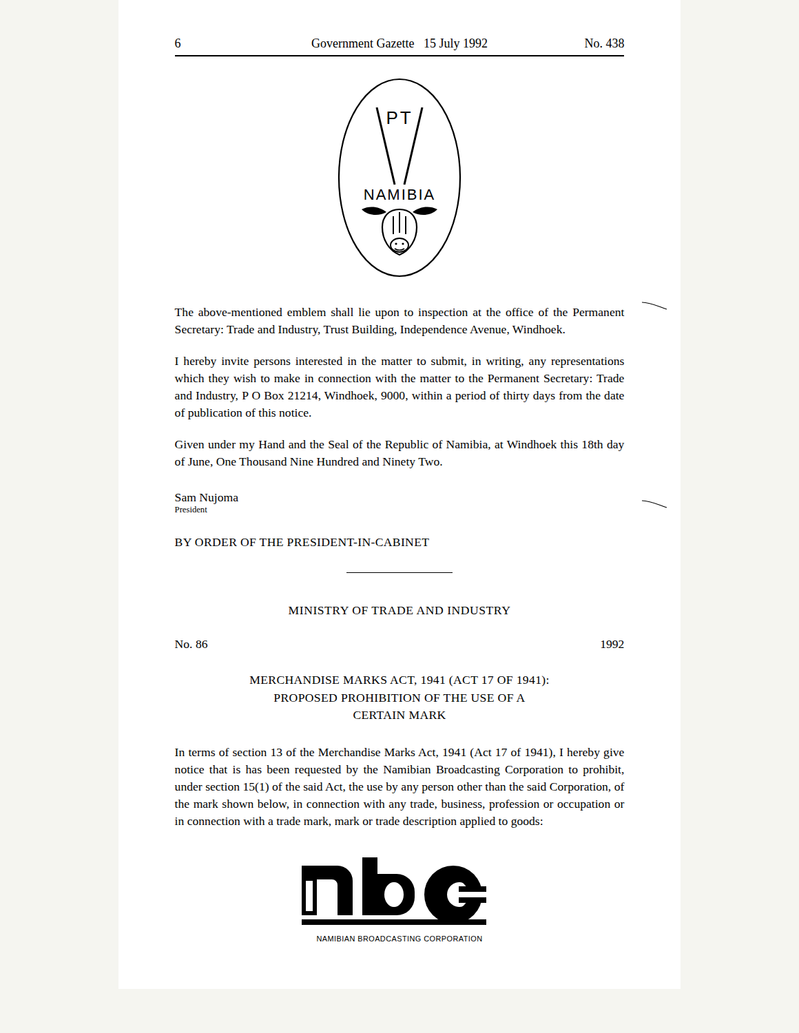6
Government Gazette 15 July 1992
No. 438
PT NAMIBIA
The above-mentioned emblem shall lie upon to inspection at the office of the Permanent Secretary: Trade and Industry, Trust Building, Independence Avenue, Windhoek.
I hereby invite persons interested in the matter to submit, in writing, any representations which they wish to make in connection with the matter to the Permanent Secretary: Trade and Industry, P O Box 21214, Windhoek, 9000, within a period of thirty days from the date of publication of this notice.
Given under my Hand and the Seal of the Republic of Namibia, at Windhoek this 18th day of June, One Thousand Nine Hundred and Ninety Two.
Sam Nujoma
President
BY ORDER OF THE PRESIDENT-IN-CABINET
MINISTRY OF TRADE AND INDUSTRY
No. 86 1992
MERCHANDISE MARKS ACT, 1941 (ACT 17 OF 1941):
PROPOSED PROHIBITION OF THE USE OF A
CERTAIN MARK
In terms of section 13 of the Merchandise Marks Act, 1941 (Act 17 of 1941), I hereby give notice that is has been requested by the Namibian Broadcasting Corporation to prohibit, under section 15(1) of the said Act, the use by any person other than the said Corporation, of the mark shown below, in connection with any trade, business, profession or occupation or in connection with a trade mark, mark or trade description applied to goods:
NAMIBIAN BROADCASTING CORPORATION